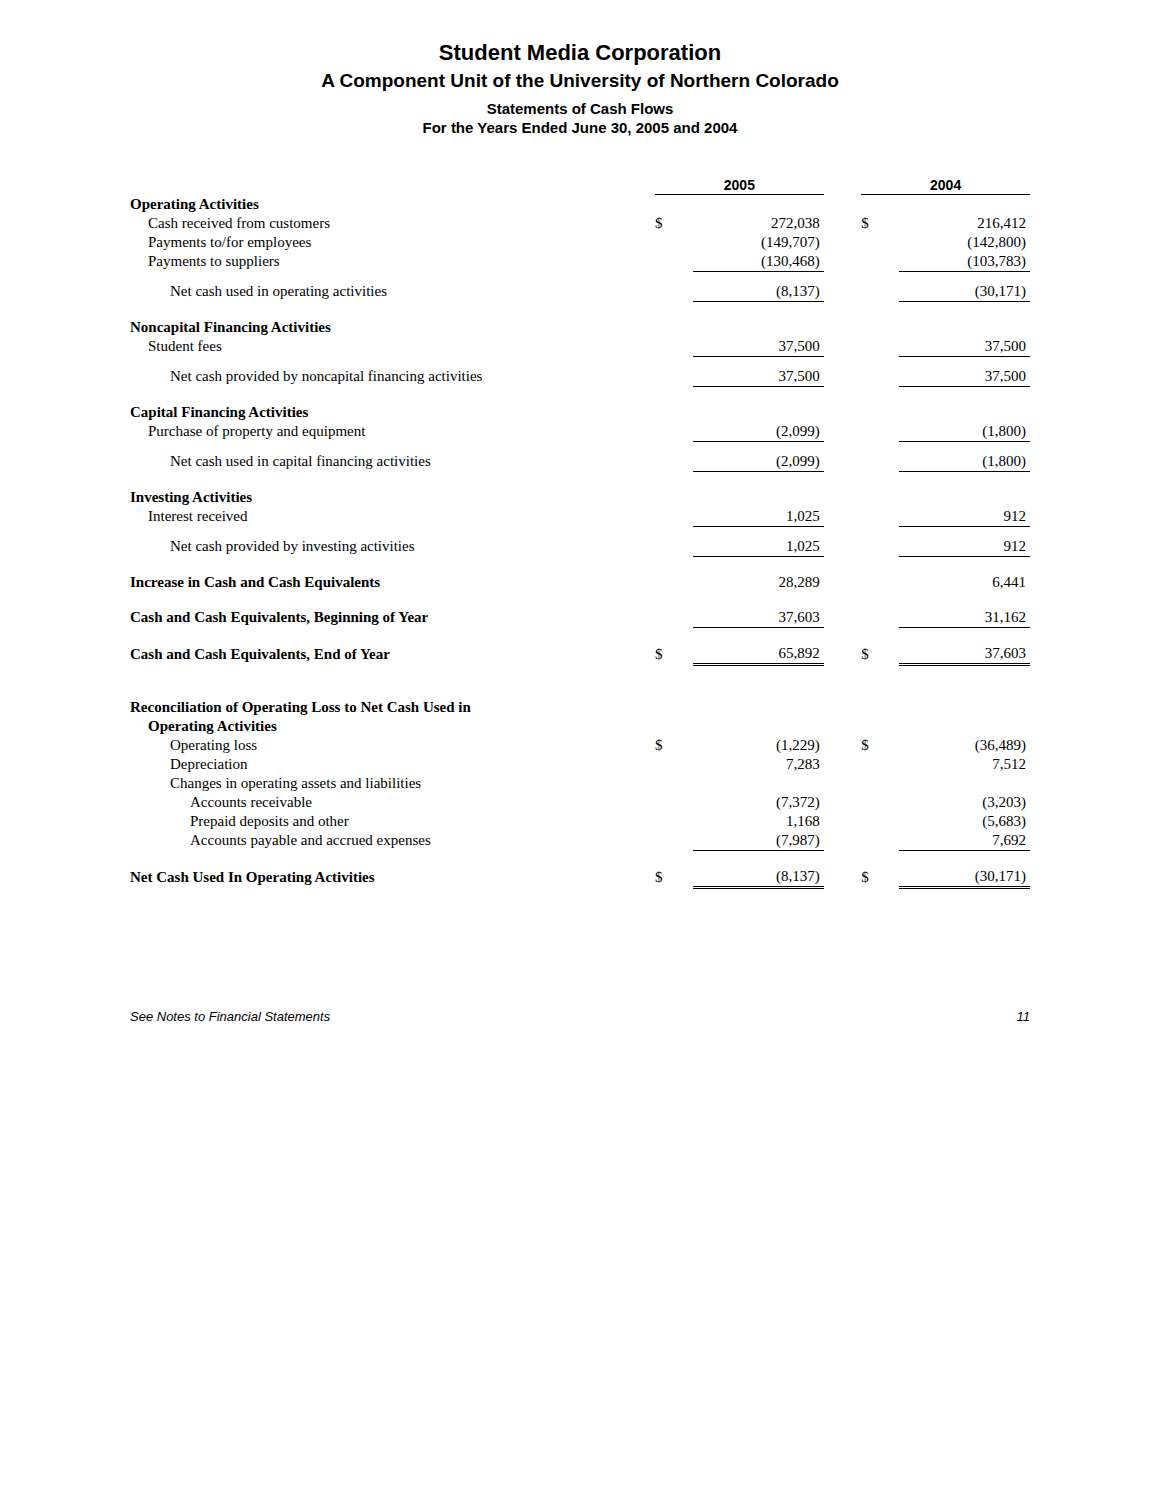Student Media Corporation
A Component Unit of the University of Northern Colorado
Statements of Cash Flows
For the Years Ended June 30, 2005 and 2004
| | 2005 | | 2004 |
| Operating Activities | | | | | |
| Cash received from customers | $ | 272,038 | | $ | 216,412 |
| Payments to/for employees | | (149,707) | | | (142,800) |
| Payments to suppliers | | (130,468) | | | (103,783) |
| Net cash used in operating activities | | (8,137) | | | (30,171) |
| Noncapital Financing Activities | | | | | |
| Student fees | | 37,500 | | | 37,500 |
| Net cash provided by noncapital financing activities | | 37,500 | | | 37,500 |
| Capital Financing Activities | | | | | |
| Purchase of property and equipment | | (2,099) | | | (1,800) |
| Net cash used in capital financing activities | | (2,099) | | | (1,800) |
| Investing Activities | | | | | |
| Interest received | | 1,025 | | | 912 |
| Net cash provided by investing activities | | 1,025 | | | 912 |
| Increase in Cash and Cash Equivalents | | 28,289 | | | 6,441 |
| Cash and Cash Equivalents, Beginning of Year | | 37,603 | | | 31,162 |
| Cash and Cash Equivalents, End of Year | $ | 65,892 | | $ | 37,603 |
| Reconciliation of Operating Loss to Net Cash Used in | | | | | |
| Operating Activities | | | | | |
| Operating loss | $ | (1,229) | | $ | (36,489) |
| Depreciation | | 7,283 | | | 7,512 |
| Changes in operating assets and liabilities | | | | | |
| Accounts receivable | | (7,372) | | | (3,203) |
| Prepaid deposits and other | | 1,168 | | | (5,683) |
| Accounts payable and accrued expenses | | (7,987) | | | 7,692 |
| Net Cash Used In Operating Activities | $ | (8,137) | | $ | (30,171) |
See Notes to Financial Statements 11